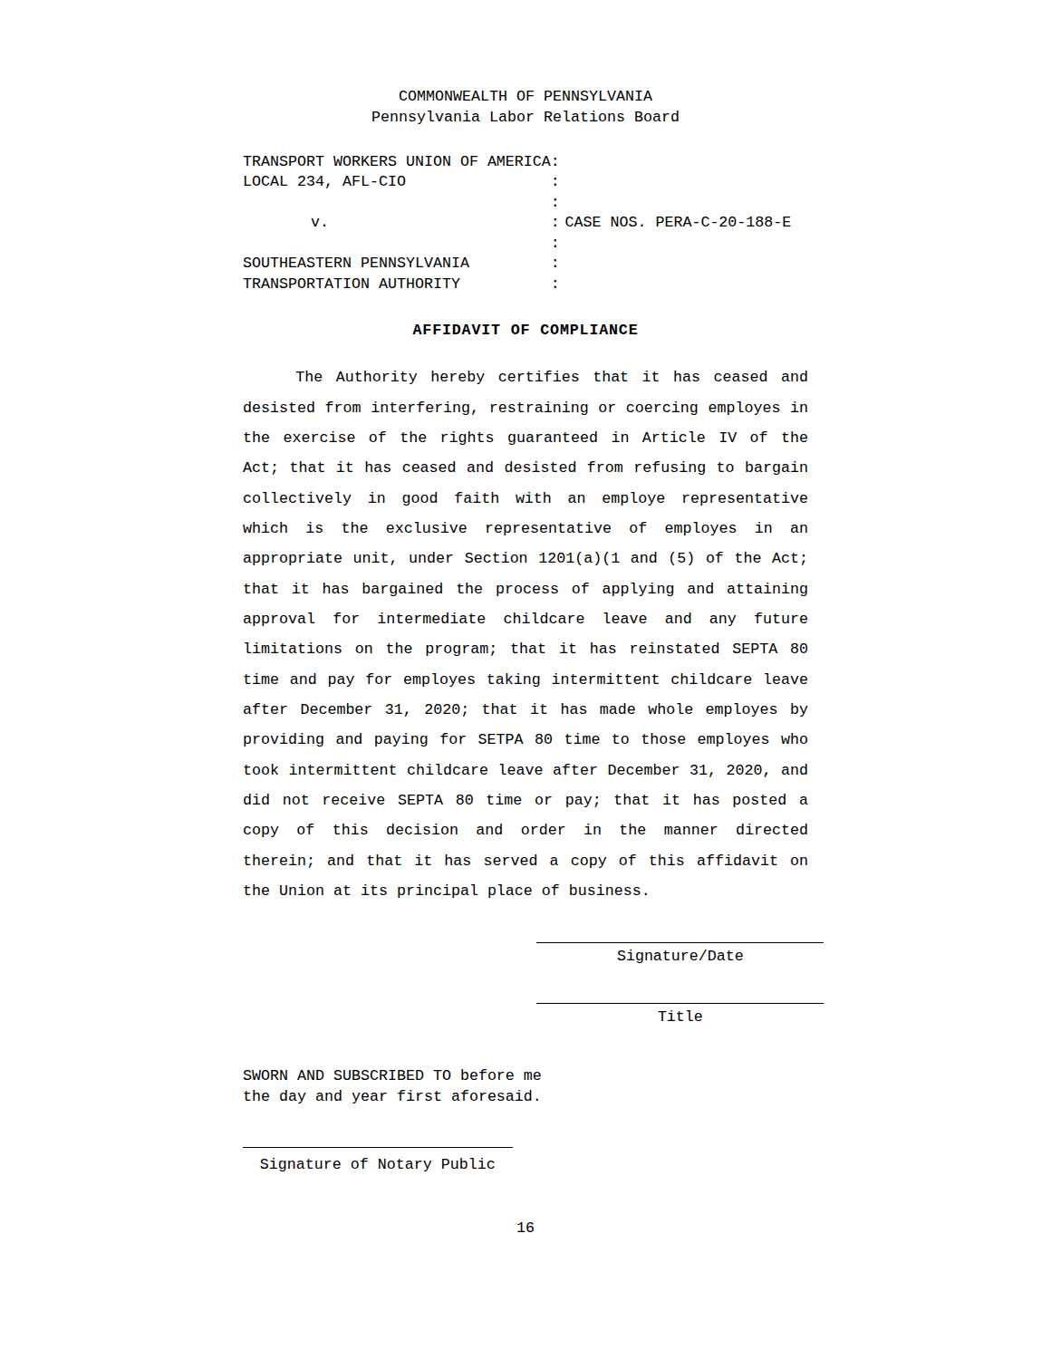COMMONWEALTH OF PENNSYLVANIA
Pennsylvania Labor Relations Board
| TRANSPORT WORKERS UNION OF AMERICA | : | |
| LOCAL 234, AFL-CIO | : | |
| | : | |
| v. | : | CASE NOS. PERA-C-20-188-E |
| | : | |
| SOUTHEASTERN PENNSYLVANIA | : | |
| TRANSPORTATION AUTHORITY | : | |
AFFIDAVIT OF COMPLIANCE
The Authority hereby certifies that it has ceased and desisted from interfering, restraining or coercing employes in the exercise of the rights guaranteed in Article IV of the Act; that it has ceased and desisted from refusing to bargain collectively in good faith with an employe representative which is the exclusive representative of employes in an appropriate unit, under Section 1201(a)(1 and (5) of the Act; that it has bargained the process of applying and attaining approval for intermediate childcare leave and any future limitations on the program; that it has reinstated SEPTA 80 time and pay for employes taking intermittent childcare leave after December 31, 2020; that it has made whole employes by providing and paying for SETPA 80 time to those employes who took intermittent childcare leave after December 31, 2020, and did not receive SEPTA 80 time or pay; that it has posted a copy of this decision and order in the manner directed therein; and that it has served a copy of this affidavit on the Union at its principal place of business.
Signature/Date
Title
SWORN AND SUBSCRIBED TO before me
the day and year first aforesaid.
Signature of Notary Public
16